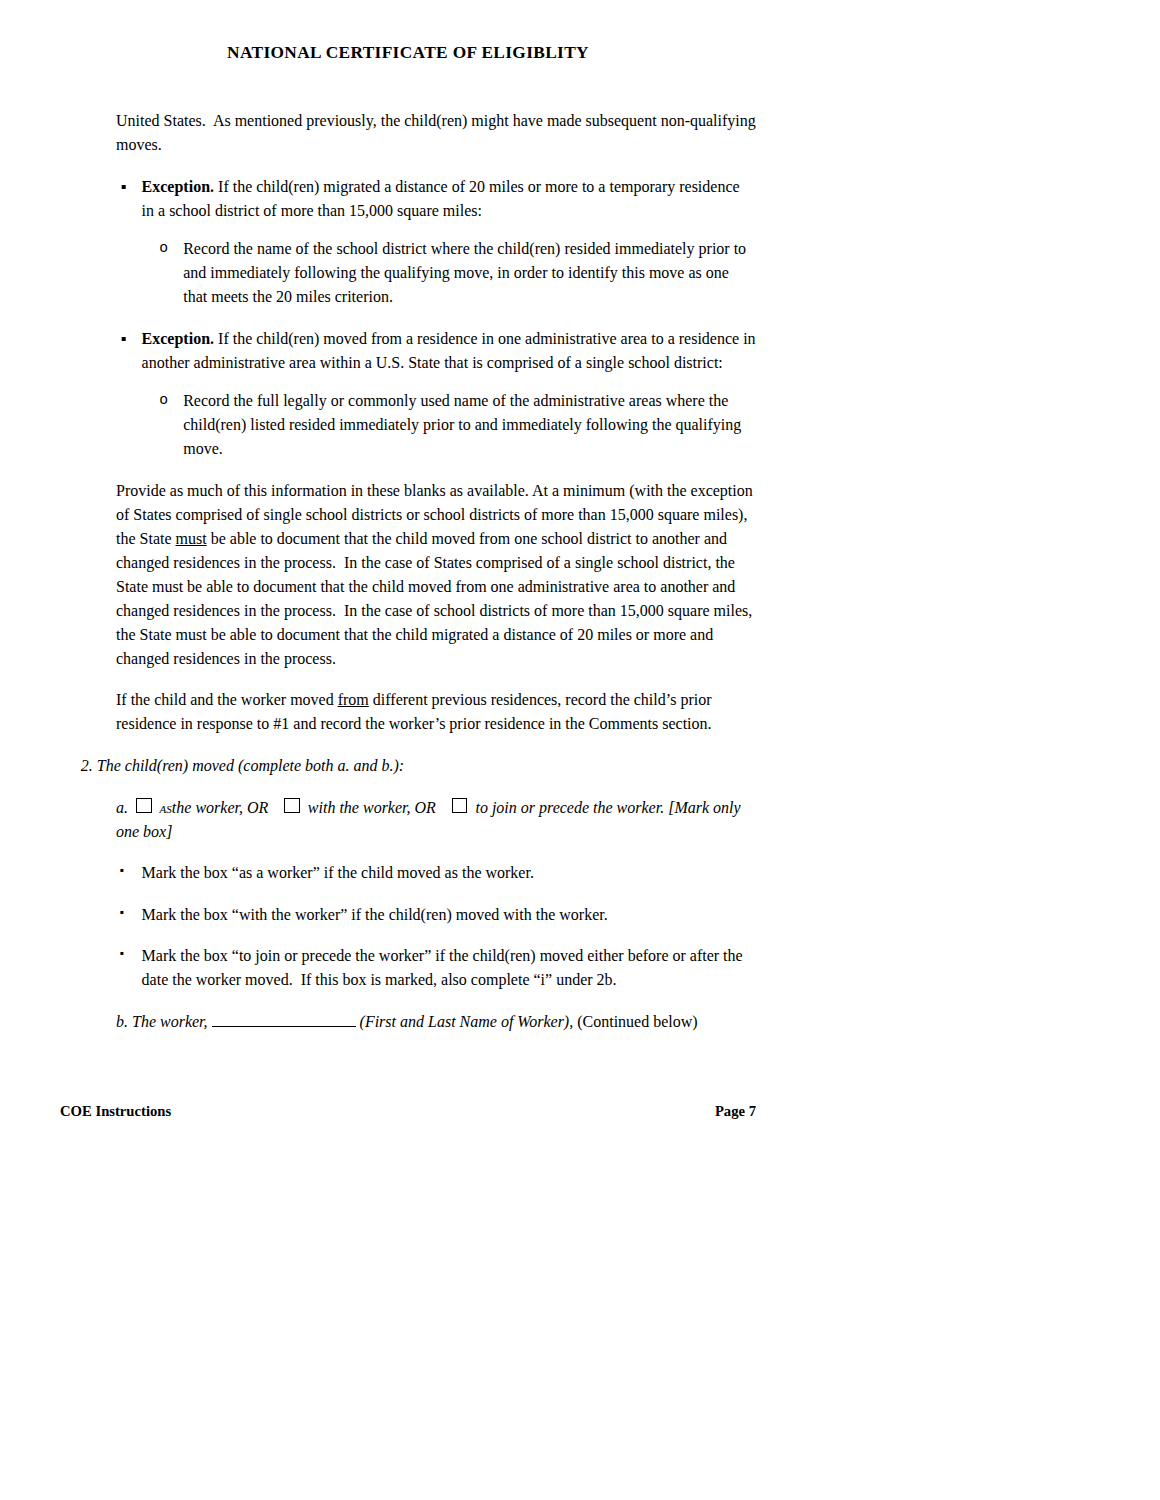NATIONAL CERTIFICATE OF ELIGIBLITY
United States. As mentioned previously, the child(ren) might have made subsequent non-qualifying moves.
Exception. If the child(ren) migrated a distance of 20 miles or more to a temporary residence in a school district of more than 15,000 square miles:
Record the name of the school district where the child(ren) resided immediately prior to and immediately following the qualifying move, in order to identify this move as one that meets the 20 miles criterion.
Exception. If the child(ren) moved from a residence in one administrative area to a residence in another administrative area within a U.S. State that is comprised of a single school district:
Record the full legally or commonly used name of the administrative areas where the child(ren) listed resided immediately prior to and immediately following the qualifying move.
Provide as much of this information in these blanks as available. At a minimum (with the exception of States comprised of single school districts or school districts of more than 15,000 square miles), the State must be able to document that the child moved from one school district to another and changed residences in the process. In the case of States comprised of a single school district, the State must be able to document that the child moved from one administrative area to another and changed residences in the process. In the case of school districts of more than 15,000 square miles, the State must be able to document that the child migrated a distance of 20 miles or more and changed residences in the process.
If the child and the worker moved from different previous residences, record the child’s prior residence in response to #1 and record the worker’s prior residence in the Comments section.
2. The child(ren) moved (complete both a. and b.):
a. as the worker, OR with the worker, OR to join or precede the worker. [Mark only one box]
Mark the box “as a worker” if the child moved as the worker.
Mark the box “with the worker” if the child(ren) moved with the worker.
Mark the box “to join or precede the worker” if the child(ren) moved either before or after the date the worker moved. If this box is marked, also complete “i” under 2b.
b. The worker, (First and Last Name of Worker), (Continued below)
COE Instructions Page 7